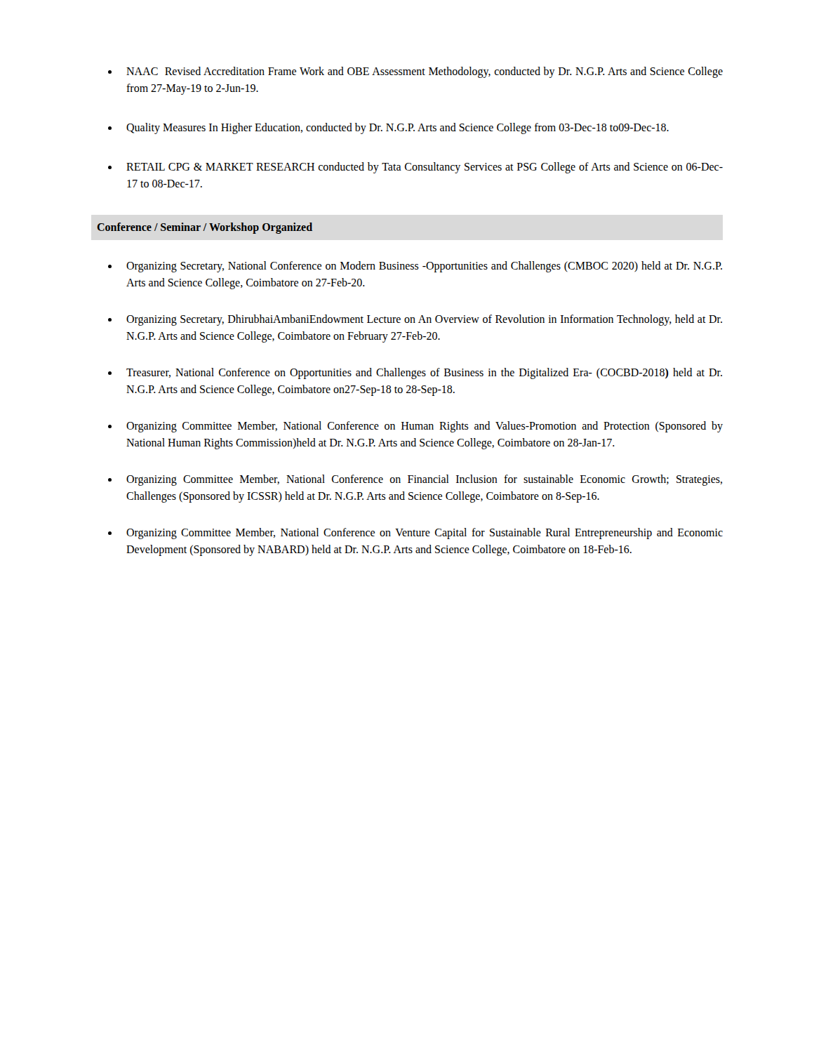NAAC Revised Accreditation Frame Work and OBE Assessment Methodology, conducted by Dr. N.G.P. Arts and Science College from 27-May-19 to 2-Jun-19.
Quality Measures In Higher Education, conducted by Dr. N.G.P. Arts and Science College from 03-Dec-18 to09-Dec-18.
RETAIL CPG & MARKET RESEARCH conducted by Tata Consultancy Services at PSG College of Arts and Science on 06-Dec-17 to 08-Dec-17.
Conference / Seminar / Workshop Organized
Organizing Secretary, National Conference on Modern Business -Opportunities and Challenges (CMBOC 2020) held at Dr. N.G.P. Arts and Science College, Coimbatore on 27-Feb-20.
Organizing Secretary, DhirubhaiAmbaniEndowment Lecture on An Overview of Revolution in Information Technology, held at Dr. N.G.P. Arts and Science College, Coimbatore on February 27-Feb-20.
Treasurer, National Conference on Opportunities and Challenges of Business in the Digitalized Era- (COCBD-2018) held at Dr. N.G.P. Arts and Science College, Coimbatore on27-Sep-18 to 28-Sep-18.
Organizing Committee Member, National Conference on Human Rights and Values-Promotion and Protection (Sponsored by National Human Rights Commission)held at Dr. N.G.P. Arts and Science College, Coimbatore on 28-Jan-17.
Organizing Committee Member, National Conference on Financial Inclusion for sustainable Economic Growth; Strategies, Challenges (Sponsored by ICSSR) held at Dr. N.G.P. Arts and Science College, Coimbatore on 8-Sep-16.
Organizing Committee Member, National Conference on Venture Capital for Sustainable Rural Entrepreneurship and Economic Development (Sponsored by NABARD) held at Dr. N.G.P. Arts and Science College, Coimbatore on 18-Feb-16.